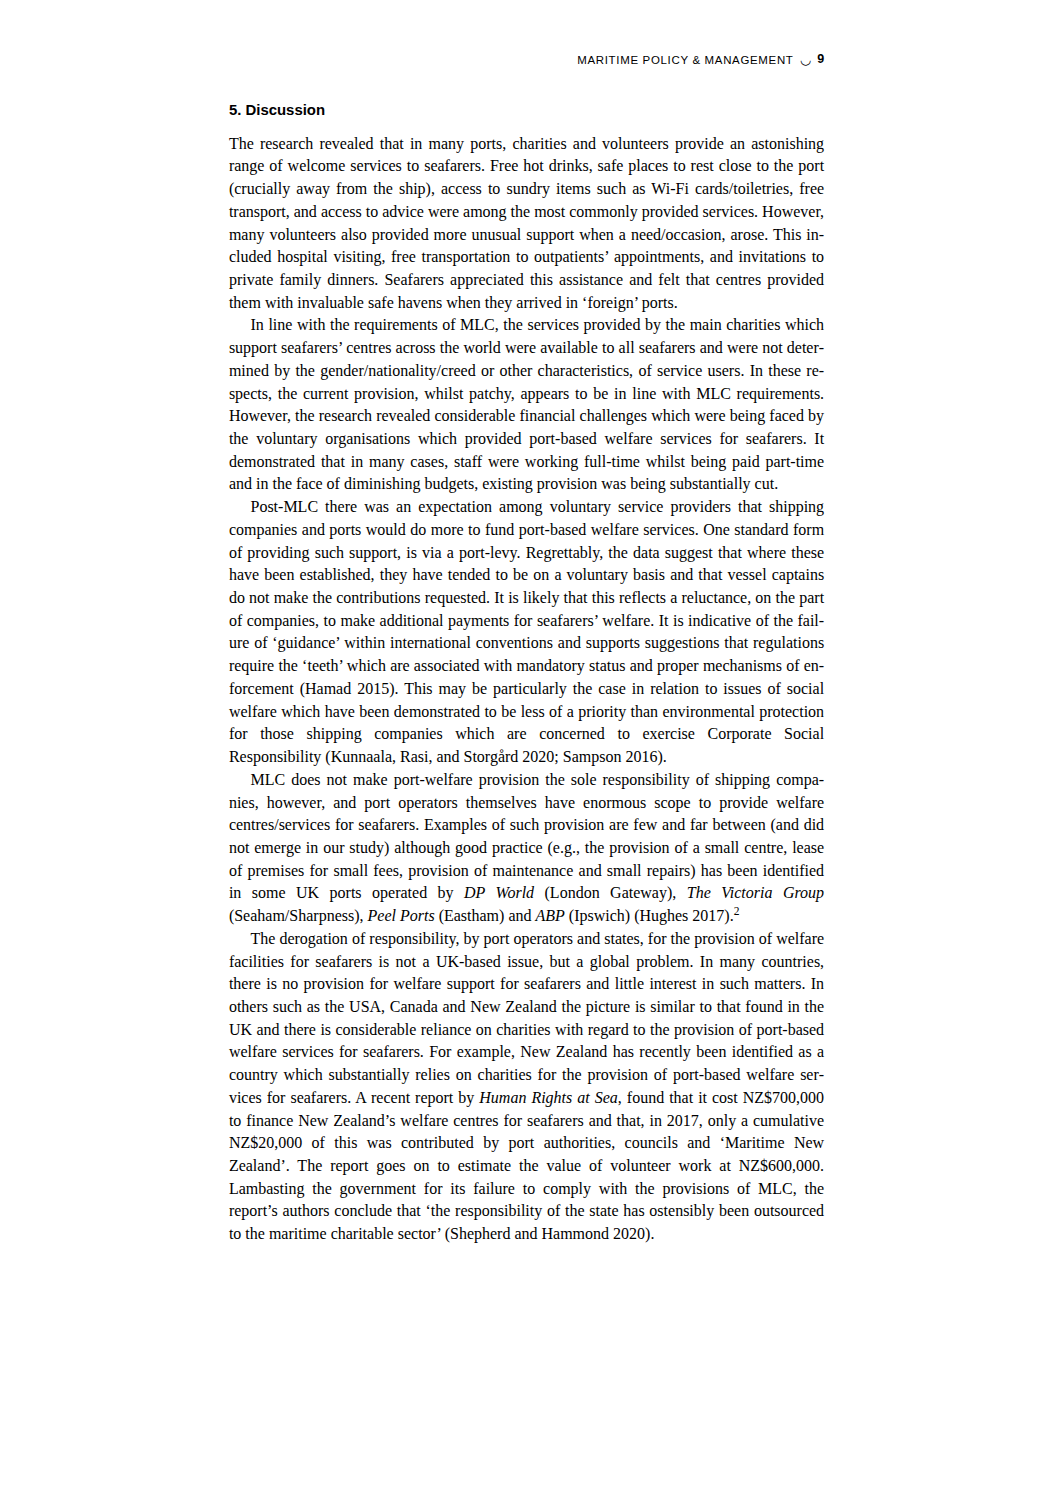Maritime Policy & Management ◡ 9
5. Discussion
The research revealed that in many ports, charities and volunteers provide an astonishing range of welcome services to seafarers. Free hot drinks, safe places to rest close to the port (crucially away from the ship), access to sundry items such as Wi-Fi cards/toiletries, free transport, and access to advice were among the most commonly provided services. However, many volunteers also provided more unusual support when a need/occasion, arose. This included hospital visiting, free transportation to outpatients’ appointments, and invitations to private family dinners. Seafarers appreciated this assistance and felt that centres provided them with invaluable safe havens when they arrived in ‘foreign’ ports.
In line with the requirements of MLC, the services provided by the main charities which support seafarers’ centres across the world were available to all seafarers and were not determined by the gender/nationality/creed or other characteristics, of service users. In these respects, the current provision, whilst patchy, appears to be in line with MLC requirements. However, the research revealed considerable financial challenges which were being faced by the voluntary organisations which provided port-based welfare services for seafarers. It demonstrated that in many cases, staff were working full-time whilst being paid part-time and in the face of diminishing budgets, existing provision was being substantially cut.
Post-MLC there was an expectation among voluntary service providers that shipping companies and ports would do more to fund port-based welfare services. One standard form of providing such support, is via a port-levy. Regrettably, the data suggest that where these have been established, they have tended to be on a voluntary basis and that vessel captains do not make the contributions requested. It is likely that this reflects a reluctance, on the part of companies, to make additional payments for seafarers’ welfare. It is indicative of the failure of ‘guidance’ within international conventions and supports suggestions that regulations require the ‘teeth’ which are associated with mandatory status and proper mechanisms of enforcement (Hamad 2015). This may be particularly the case in relation to issues of social welfare which have been demonstrated to be less of a priority than environmental protection for those shipping companies which are concerned to exercise Corporate Social Responsibility (Kunnaala, Rasi, and Storgård 2020; Sampson 2016).
MLC does not make port-welfare provision the sole responsibility of shipping companies, however, and port operators themselves have enormous scope to provide welfare centres/services for seafarers. Examples of such provision are few and far between (and did not emerge in our study) although good practice (e.g., the provision of a small centre, lease of premises for small fees, provision of maintenance and small repairs) has been identified in some UK ports operated by DP World (London Gateway), The Victoria Group (Seaham/Sharpness), Peel Ports (Eastham) and ABP (Ipswich) (Hughes 2017).2
The derogation of responsibility, by port operators and states, for the provision of welfare facilities for seafarers is not a UK-based issue, but a global problem. In many countries, there is no provision for welfare support for seafarers and little interest in such matters. In others such as the USA, Canada and New Zealand the picture is similar to that found in the UK and there is considerable reliance on charities with regard to the provision of port-based welfare services for seafarers. For example, New Zealand has recently been identified as a country which substantially relies on charities for the provision of port-based welfare services for seafarers. A recent report by Human Rights at Sea, found that it cost NZ$700,000 to finance New Zealand’s welfare centres for seafarers and that, in 2017, only a cumulative NZ$20,000 of this was contributed by port authorities, councils and ‘Maritime New Zealand’. The report goes on to estimate the value of volunteer work at NZ$600,000. Lambasting the government for its failure to comply with the provisions of MLC, the report’s authors conclude that ‘the responsibility of the state has ostensibly been outsourced to the maritime charitable sector’ (Shepherd and Hammond 2020).